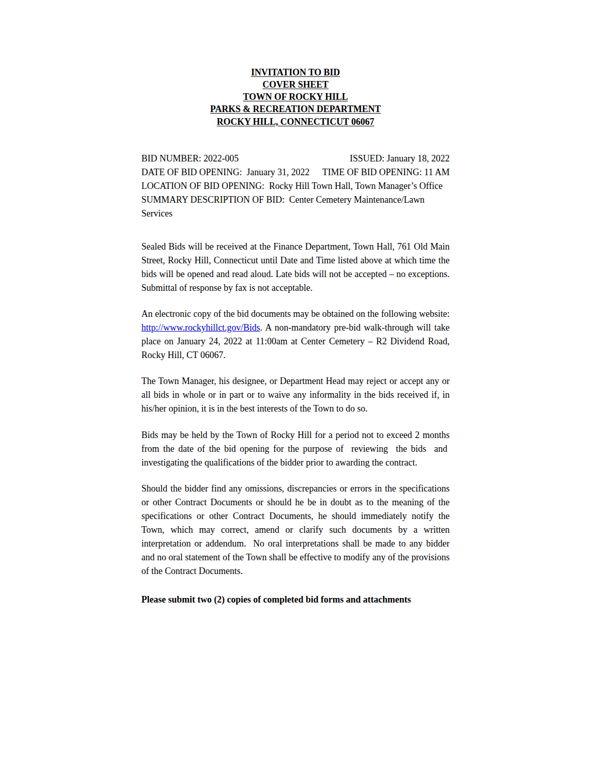INVITATION TO BID COVER SHEET TOWN OF ROCKY HILL PARKS & RECREATION DEPARTMENT ROCKY HILL, CONNECTICUT 06067
BID NUMBER: 2022-005 ISSUED: January 18, 2022
DATE OF BID OPENING: January 31, 2022 TIME OF BID OPENING: 11 AM
LOCATION OF BID OPENING: Rocky Hill Town Hall, Town Manager’s Office
SUMMARY DESCRIPTION OF BID: Center Cemetery Maintenance/Lawn Services
Sealed Bids will be received at the Finance Department, Town Hall, 761 Old Main Street, Rocky Hill, Connecticut until Date and Time listed above at which time the bids will be opened and read aloud. Late bids will not be accepted – no exceptions. Submittal of response by fax is not acceptable.
An electronic copy of the bid documents may be obtained on the following website: http://www.rockyhillct.gov/Bids. A non-mandatory pre-bid walk-through will take place on January 24, 2022 at 11:00am at Center Cemetery – R2 Dividend Road, Rocky Hill, CT 06067.
The Town Manager, his designee, or Department Head may reject or accept any or all bids in whole or in part or to waive any informality in the bids received if, in his/her opinion, it is in the best interests of the Town to do so.
Bids may be held by the Town of Rocky Hill for a period not to exceed 2 months from the date of the bid opening for the purpose of reviewing the bids and investigating the qualifications of the bidder prior to awarding the contract.
Should the bidder find any omissions, discrepancies or errors in the specifications or other Contract Documents or should he be in doubt as to the meaning of the specifications or other Contract Documents, he should immediately notify the Town, which may correct, amend or clarify such documents by a written interpretation or addendum. No oral interpretations shall be made to any bidder and no oral statement of the Town shall be effective to modify any of the provisions of the Contract Documents.
Please submit two (2) copies of completed bid forms and attachments